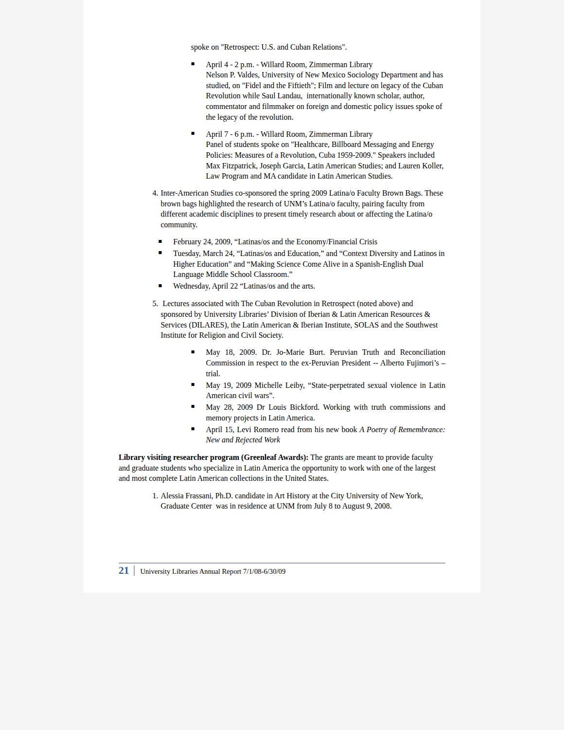spoke on "Retrospect: U.S. and Cuban Relations".
April 4 - 2 p.m. - Willard Room, Zimmerman Library
Nelson P. Valdes, University of New Mexico Sociology Department and has studied, on "Fidel and the Fiftieth"; Film and lecture on legacy of the Cuban Revolution while Saul Landau, internationally known scholar, author, commentator and filmmaker on foreign and domestic policy issues spoke of the legacy of the revolution.
April 7 - 6 p.m. - Willard Room, Zimmerman Library
Panel of students spoke on "Healthcare, Billboard Messaging and Energy Policies: Measures of a Revolution, Cuba 1959-2009." Speakers included Max Fitzpatrick, Joseph Garcia, Latin American Studies; and Lauren Koller, Law Program and MA candidate in Latin American Studies.
4. Inter-American Studies co-sponsored the spring 2009 Latina/o Faculty Brown Bags. These brown bags highlighted the research of UNM’s Latina/o faculty, pairing faculty from different academic disciplines to present timely research about or affecting the Latina/o community.
February 24, 2009, “Latinas/os and the Economy/Financial Crisis
Tuesday, March 24, “Latinas/os and Education,” and “Context Diversity and Latinos in Higher Education” and “Making Science Come Alive in a Spanish-English Dual Language Middle School Classroom.”
Wednesday, April 22 “Latinas/os and the arts.
5. Lectures associated with The Cuban Revolution in Retrospect (noted above) and sponsored by University Libraries’ Division of Iberian & Latin American Resources & Services (DILARES), the Latin American & Iberian Institute, SOLAS and the Southwest Institute for Religion and Civil Society.
May 18, 2009. Dr. Jo-Marie Burt. Peruvian Truth and Reconciliation Commission in respect to the ex-Peruvian President -- Alberto Fujimori’s – trial.
May 19, 2009 Michelle Leiby, “State-perpetrated sexual violence in Latin American civil wars”.
May 28, 2009 Dr Louis Bickford. Working with truth commissions and memory projects in Latin America.
April 15, Levi Romero read from his new book A Poetry of Remembrance: New and Rejected Work
Library visiting researcher program (Greenleaf Awards): The grants are meant to provide faculty and graduate students who specialize in Latin America the opportunity to work with one of the largest and most complete Latin American collections in the United States.
1. Alessia Frassani, Ph.D. candidate in Art History at the City University of New York, Graduate Center was in residence at UNM from July 8 to August 9, 2008.
21 University Libraries Annual Report 7/1/08-6/30/09